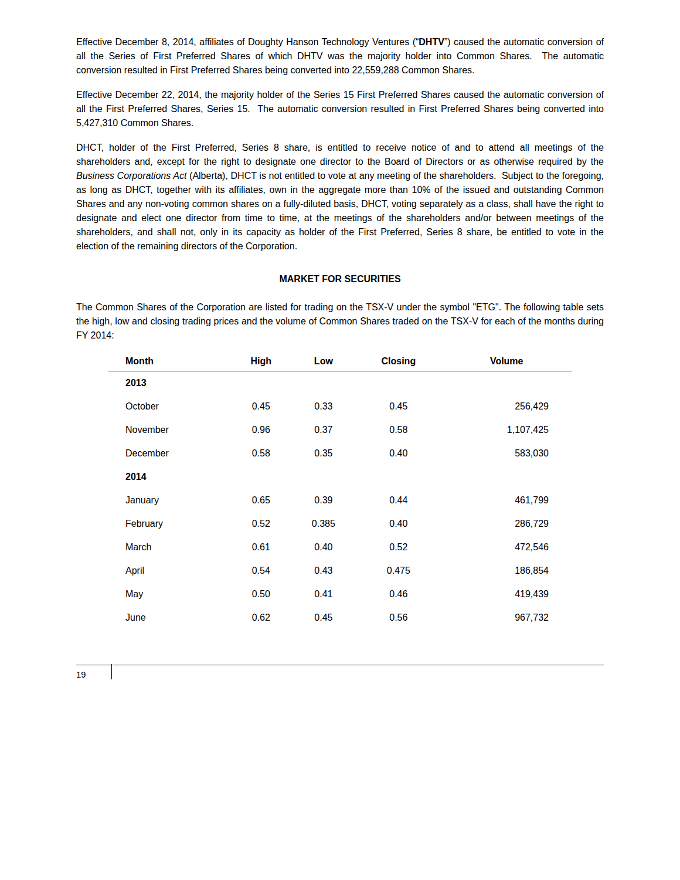Effective December 8, 2014, affiliates of Doughty Hanson Technology Ventures (“DHTV”) caused the automatic conversion of all the Series of First Preferred Shares of which DHTV was the majority holder into Common Shares. The automatic conversion resulted in First Preferred Shares being converted into 22,559,288 Common Shares.
Effective December 22, 2014, the majority holder of the Series 15 First Preferred Shares caused the automatic conversion of all the First Preferred Shares, Series 15. The automatic conversion resulted in First Preferred Shares being converted into 5,427,310 Common Shares.
DHCT, holder of the First Preferred, Series 8 share, is entitled to receive notice of and to attend all meetings of the shareholders and, except for the right to designate one director to the Board of Directors or as otherwise required by the Business Corporations Act (Alberta), DHCT is not entitled to vote at any meeting of the shareholders. Subject to the foregoing, as long as DHCT, together with its affiliates, own in the aggregate more than 10% of the issued and outstanding Common Shares and any non-voting common shares on a fully-diluted basis, DHCT, voting separately as a class, shall have the right to designate and elect one director from time to time, at the meetings of the shareholders and/or between meetings of the shareholders, and shall not, only in its capacity as holder of the First Preferred, Series 8 share, be entitled to vote in the election of the remaining directors of the Corporation.
MARKET FOR SECURITIES
The Common Shares of the Corporation are listed for trading on the TSX-V under the symbol "ETG". The following table sets the high, low and closing trading prices and the volume of Common Shares traded on the TSX-V for each of the months during FY 2014:
| Month | High | Low | Closing | Volume |
| --- | --- | --- | --- | --- |
| 2013 |
| October | 0.45 | 0.33 | 0.45 | 256,429 |
| November | 0.96 | 0.37 | 0.58 | 1,107,425 |
| December | 0.58 | 0.35 | 0.40 | 583,030 |
| 2014 |
| January | 0.65 | 0.39 | 0.44 | 461,799 |
| February | 0.52 | 0.385 | 0.40 | 286,729 |
| March | 0.61 | 0.40 | 0.52 | 472,546 |
| April | 0.54 | 0.43 | 0.475 | 186,854 |
| May | 0.50 | 0.41 | 0.46 | 419,439 |
| June | 0.62 | 0.45 | 0.56 | 967,732 |
19